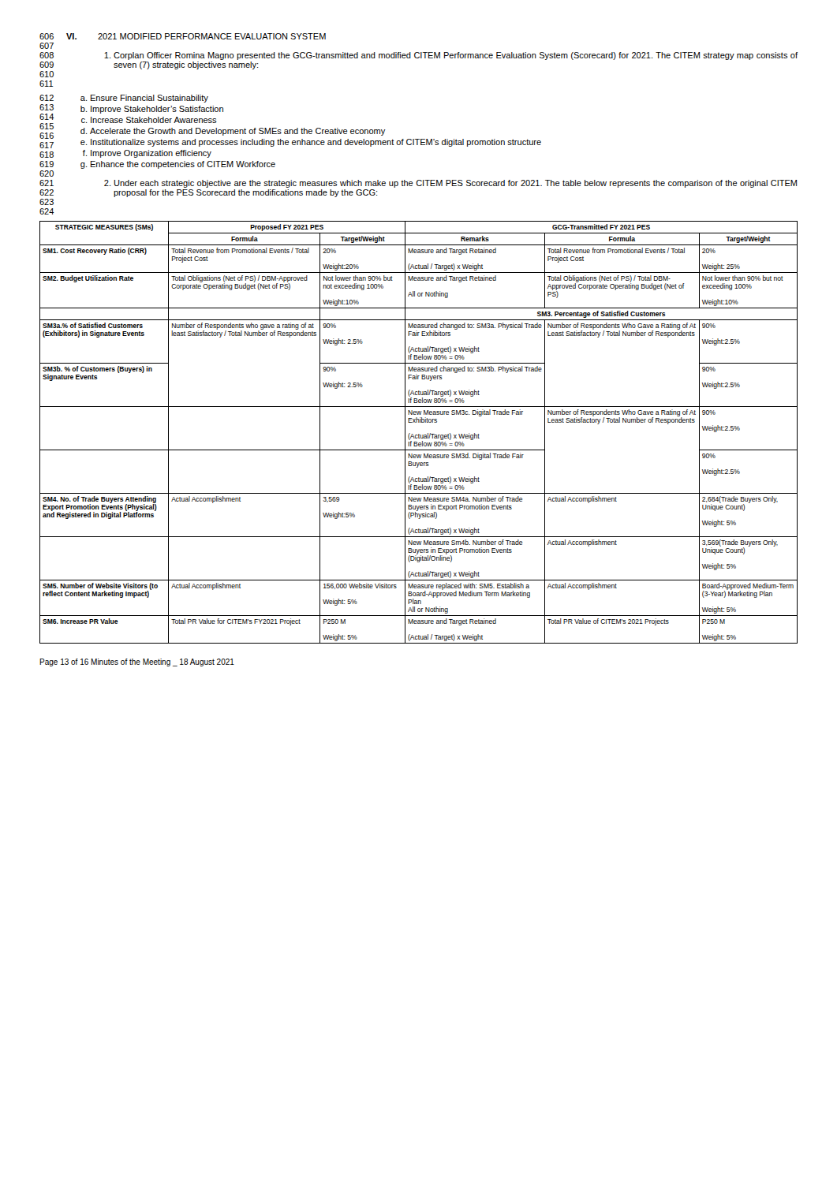606 VI. 2021 MODIFIED PERFORMANCE EVALUATION SYSTEM
607
608
609
610
611
Corplan Officer Romina Magno presented the GCG-transmitted and modified CITEM Performance Evaluation System (Scorecard) for 2021. The CITEM strategy map consists of seven (7) strategic objectives namely:
612
613
614
615
616
617
618
619
620
Ensure Financial Sustainability
Improve Stakeholder’s Satisfaction
Increase Stakeholder Awareness
Accelerate the Growth and Development of SMEs and the Creative economy
Institutionalize systems and processes including the enhance and development of CITEM’s digital promotion structure
Improve Organization efficiency
Enhance the competencies of CITEM Workforce
621
622
623
624
Under each strategic objective are the strategic measures which make up the CITEM PES Scorecard for 2021. The table below represents the comparison of the original CITEM proposal for the PES Scorecard the modifications made by the GCG:
| STRATEGIC MEASURES (SMs) | Proposed FY 2021 PES | GCG-Transmitted FY 2021 PES |
| --- | --- | --- |
| Formula | Target/Weight | Remarks | Formula | Target/Weight |
| SM1. Cost Recovery Ratio (CRR) | Total Revenue from Promotional Events / Total Project Cost | 20% Weight:20% | Measure and Target Retained (Actual / Target) x Weight | Total Revenue from Promotional Events / Total Project Cost | 20% Weight: 25% |
| SM2. Budget Utilization Rate | Total Obligations (Net of PS) / DBM-Approved Corporate Operating Budget (Net of PS) | Not lower than 90% but not exceeding 100% Weight:10% | Measure and Target Retained All or Nothing | Total Obligations (Net of PS) / Total DBM-Approved Corporate Operating Budget (Net of PS) | Not lower than 90% but not exceeding 100% Weight:10% |
| | | | SM3. Percentage of Satisfied Customers |
| SM3a.% of Satisfied Customers (Exhibitors) in Signature Events | Number of Respondents who gave a rating of at least Satisfactory / Total Number of Respondents | 90% Weight: 2.5% | Measured changed to: SM3a. Physical Trade Fair Exhibitors (Actual/Target) x Weight If Below 80% = 0% | Number of Respondents Who Gave a Rating of At Least Satisfactory / Total Number of Respondents | 90% Weight:2.5% |
| SM3b. % of Customers (Buyers) in Signature Events | 90% Weight: 2.5% | Measured changed to: SM3b. Physical Trade Fair Buyers (Actual/Target) x Weight If Below 80% = 0% | 90% Weight:2.5% |
| | | | New Measure SM3c. Digital Trade Fair Exhibitors (Actual/Target) x Weight If Below 80% = 0% | Number of Respondents Who Gave a Rating of At Least Satisfactory / Total Number of Respondents | 90% Weight:2.5% |
| | | | New Measure SM3d. Digital Trade Fair Buyers (Actual/Target) x Weight If Below 80% = 0% | 90% Weight:2.5% |
| SM4. No. of Trade Buyers Attending Export Promotion Events (Physical) and Registered in Digital Platforms | Actual Accomplishment | 3,569 Weight:5% | New Measure SM4a. Number of Trade Buyers in Export Promotion Events (Physical) (Actual/Target) x Weight | Actual Accomplishment | 2,684(Trade Buyers Only, Unique Count) Weight: 5% |
| | | | New Measure Sm4b. Number of Trade Buyers in Export Promotion Events (Digital/Online) (Actual/Target) x Weight | Actual Accomplishment | 3,569(Trade Buyers Only, Unique Count) Weight: 5% |
| SM5. Number of Website Visitors (to reflect Content Marketing Impact) | Actual Accomplishment | 156,000 Website Visitors Weight: 5% | Measure replaced with: SM5. Establish a Board-Approved Medium Term Marketing Plan All or Nothing | Actual Accomplishment | Board-Approved Medium-Term (3-Year) Marketing Plan Weight: 5% |
| SM6. Increase PR Value | Total PR Value for CITEM's FY2021 Project | P250 M Weight: 5% | Measure and Target Retained (Actual / Target) x Weight | Total PR Value of CITEM's 2021 Projects | P250 M Weight: 5% |
Page 13 of 16 Minutes of the Meeting _ 18 August 2021